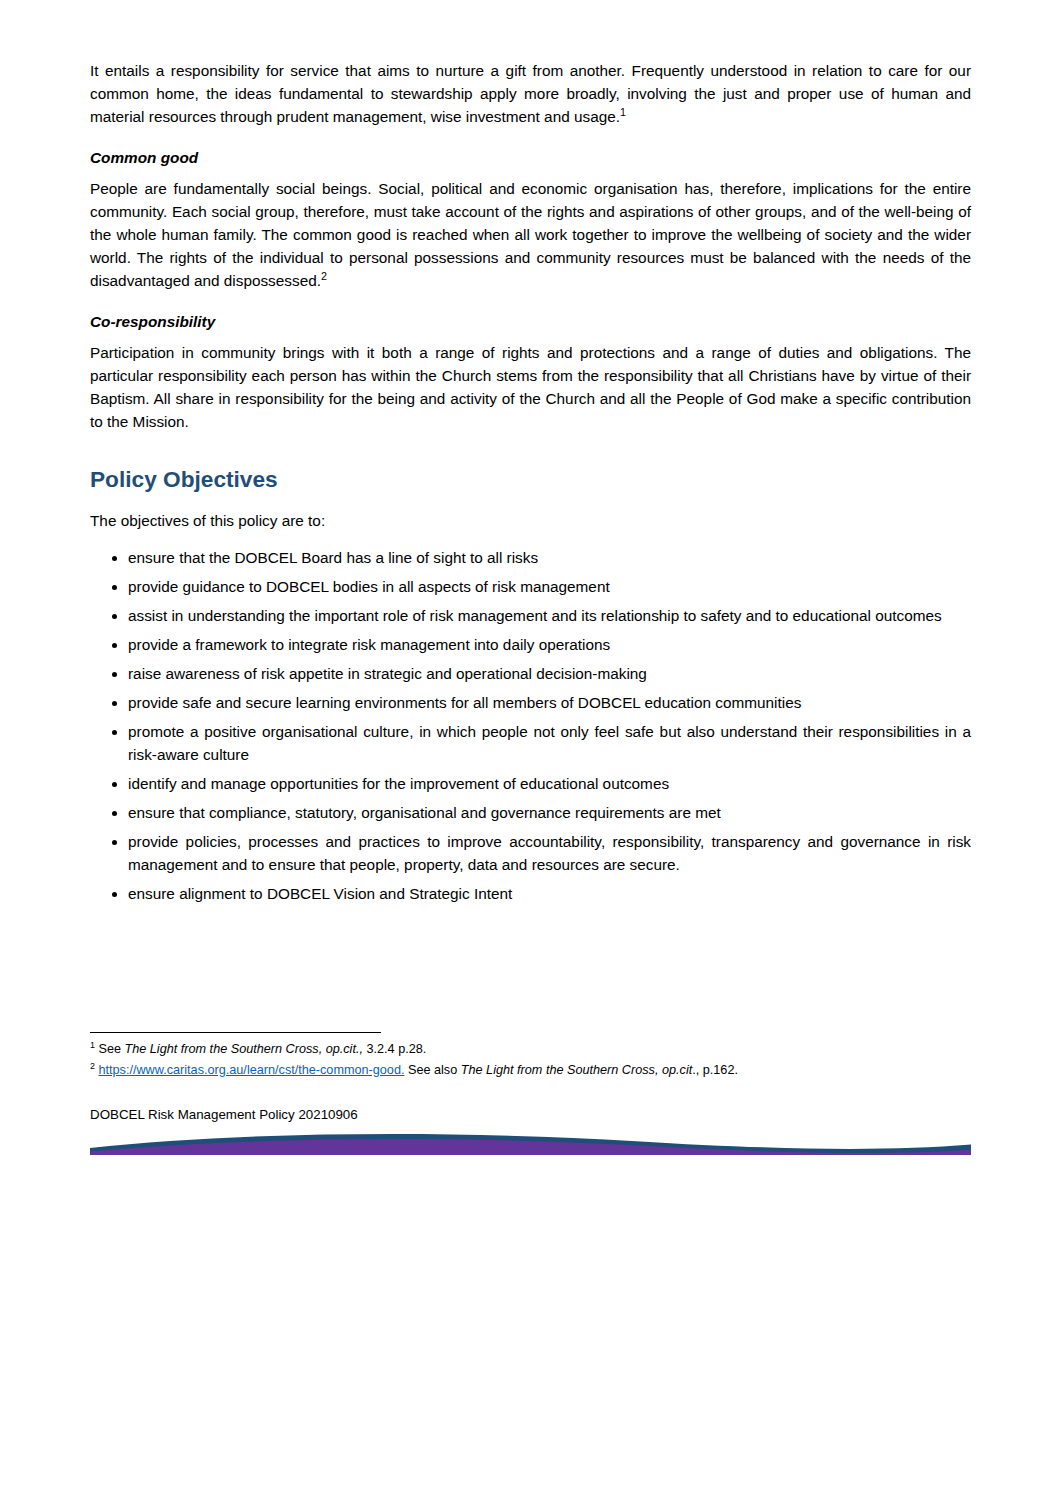It entails a responsibility for service that aims to nurture a gift from another. Frequently understood in relation to care for our common home, the ideas fundamental to stewardship apply more broadly, involving the just and proper use of human and material resources through prudent management, wise investment and usage.1
Common good
People are fundamentally social beings. Social, political and economic organisation has, therefore, implications for the entire community. Each social group, therefore, must take account of the rights and aspirations of other groups, and of the well-being of the whole human family. The common good is reached when all work together to improve the wellbeing of society and the wider world. The rights of the individual to personal possessions and community resources must be balanced with the needs of the disadvantaged and dispossessed.2
Co-responsibility
Participation in community brings with it both a range of rights and protections and a range of duties and obligations. The particular responsibility each person has within the Church stems from the responsibility that all Christians have by virtue of their Baptism. All share in responsibility for the being and activity of the Church and all the People of God make a specific contribution to the Mission.
Policy Objectives
The objectives of this policy are to:
ensure that the DOBCEL Board has a line of sight to all risks
provide guidance to DOBCEL bodies in all aspects of risk management
assist in understanding the important role of risk management and its relationship to safety and to educational outcomes
provide a framework to integrate risk management into daily operations
raise awareness of risk appetite in strategic and operational decision-making
provide safe and secure learning environments for all members of DOBCEL education communities
promote a positive organisational culture, in which people not only feel safe but also understand their responsibilities in a risk-aware culture
identify and manage opportunities for the improvement of educational outcomes
ensure that compliance, statutory, organisational and governance requirements are met
provide policies, processes and practices to improve accountability, responsibility, transparency and governance in risk management and to ensure that people, property, data and resources are secure.
ensure alignment to DOBCEL Vision and Strategic Intent
1 See The Light from the Southern Cross, op.cit., 3.2.4 p.28.
2 https://www.caritas.org.au/learn/cst/the-common-good. See also The Light from the Southern Cross, op.cit., p.162.
DOBCEL Risk Management Policy 20210906